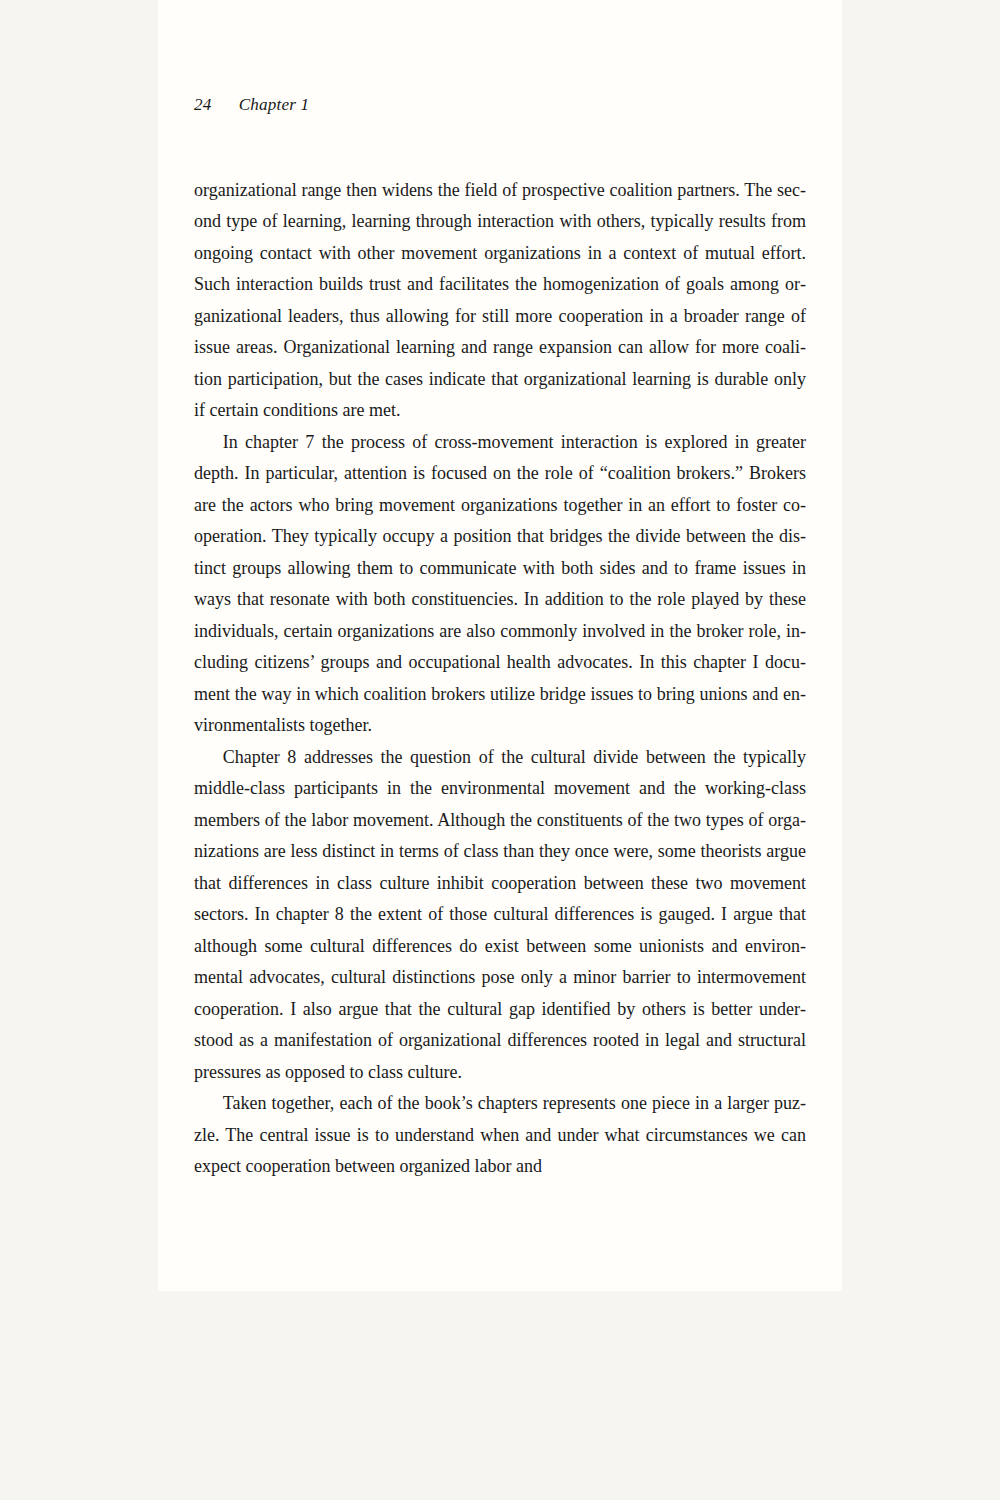24 Chapter 1
organizational range then widens the field of prospective coalition partners. The second type of learning, learning through interaction with others, typically results from ongoing contact with other movement organizations in a context of mutual effort. Such interaction builds trust and facilitates the homogenization of goals among organizational leaders, thus allowing for still more cooperation in a broader range of issue areas. Organizational learning and range expansion can allow for more coalition participation, but the cases indicate that organizational learning is durable only if certain conditions are met.
In chapter 7 the process of cross-movement interaction is explored in greater depth. In particular, attention is focused on the role of “coalition brokers.” Brokers are the actors who bring movement organizations together in an effort to foster cooperation. They typically occupy a position that bridges the divide between the distinct groups allowing them to communicate with both sides and to frame issues in ways that resonate with both constituencies. In addition to the role played by these individuals, certain organizations are also commonly involved in the broker role, including citizens’ groups and occupational health advocates. In this chapter I document the way in which coalition brokers utilize bridge issues to bring unions and environmentalists together.
Chapter 8 addresses the question of the cultural divide between the typically middle-class participants in the environmental movement and the working-class members of the labor movement. Although the constituents of the two types of organizations are less distinct in terms of class than they once were, some theorists argue that differences in class culture inhibit cooperation between these two movement sectors. In chapter 8 the extent of those cultural differences is gauged. I argue that although some cultural differences do exist between some unionists and environmental advocates, cultural distinctions pose only a minor barrier to intermovement cooperation. I also argue that the cultural gap identified by others is better understood as a manifestation of organizational differences rooted in legal and structural pressures as opposed to class culture.
Taken together, each of the book’s chapters represents one piece in a larger puzzle. The central issue is to understand when and under what circumstances we can expect cooperation between organized labor and